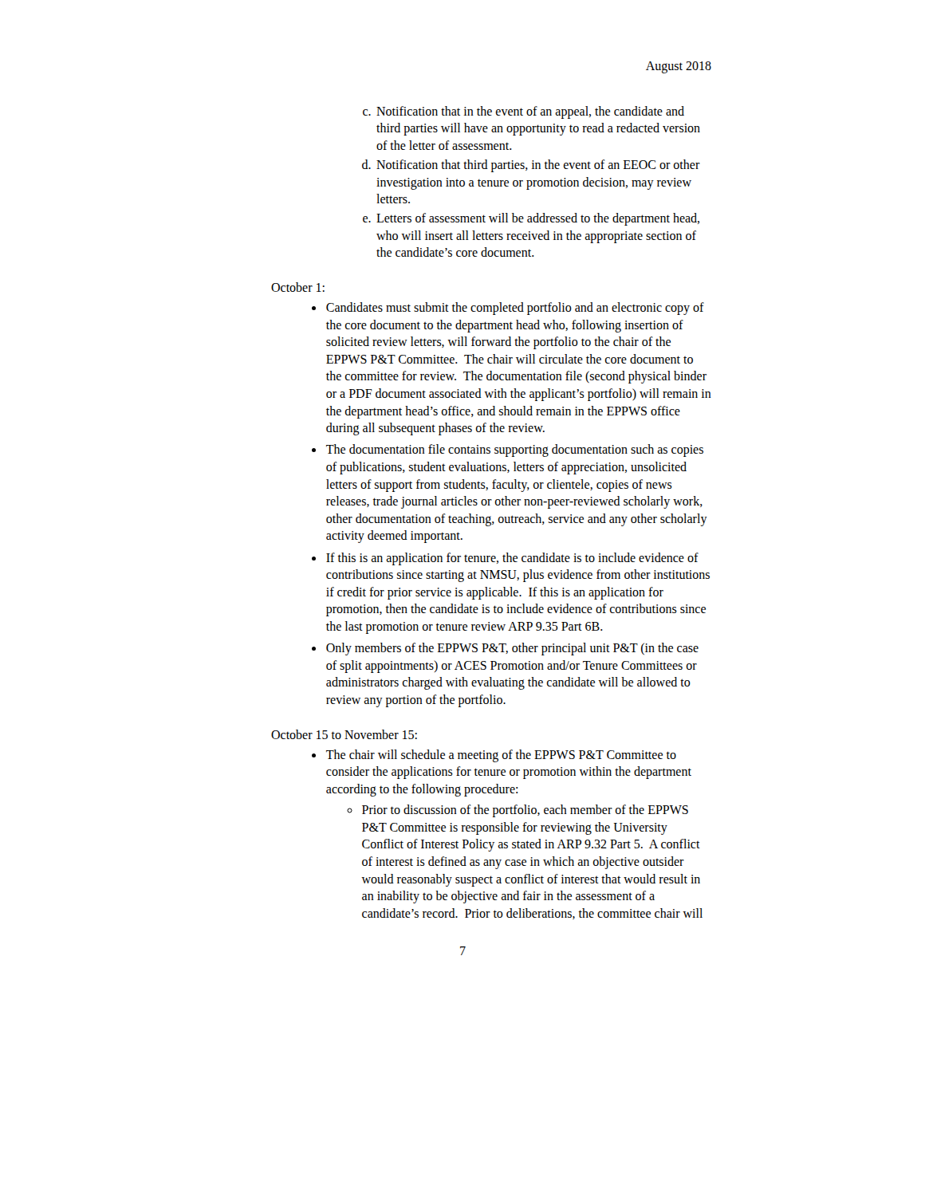August 2018
Notification that in the event of an appeal, the candidate and third parties will have an opportunity to read a redacted version of the letter of assessment.
Notification that third parties, in the event of an EEOC or other investigation into a tenure or promotion decision, may review letters.
Letters of assessment will be addressed to the department head, who will insert all letters received in the appropriate section of the candidate’s core document.
October 1:
Candidates must submit the completed portfolio and an electronic copy of the core document to the department head who, following insertion of solicited review letters, will forward the portfolio to the chair of the EPPWS P&T Committee. The chair will circulate the core document to the committee for review. The documentation file (second physical binder or a PDF document associated with the applicant’s portfolio) will remain in the department head’s office, and should remain in the EPPWS office during all subsequent phases of the review.
The documentation file contains supporting documentation such as copies of publications, student evaluations, letters of appreciation, unsolicited letters of support from students, faculty, or clientele, copies of news releases, trade journal articles or other non-peer-reviewed scholarly work, other documentation of teaching, outreach, service and any other scholarly activity deemed important.
If this is an application for tenure, the candidate is to include evidence of contributions since starting at NMSU, plus evidence from other institutions if credit for prior service is applicable. If this is an application for promotion, then the candidate is to include evidence of contributions since the last promotion or tenure review ARP 9.35 Part 6B.
Only members of the EPPWS P&T, other principal unit P&T (in the case of split appointments) or ACES Promotion and/or Tenure Committees or administrators charged with evaluating the candidate will be allowed to review any portion of the portfolio.
October 15 to November 15:
The chair will schedule a meeting of the EPPWS P&T Committee to consider the applications for tenure or promotion within the department according to the following procedure:
Prior to discussion of the portfolio, each member of the EPPWS P&T Committee is responsible for reviewing the University Conflict of Interest Policy as stated in ARP 9.32 Part 5. A conflict of interest is defined as any case in which an objective outsider would reasonably suspect a conflict of interest that would result in an inability to be objective and fair in the assessment of a candidate’s record. Prior to deliberations, the committee chair will
7